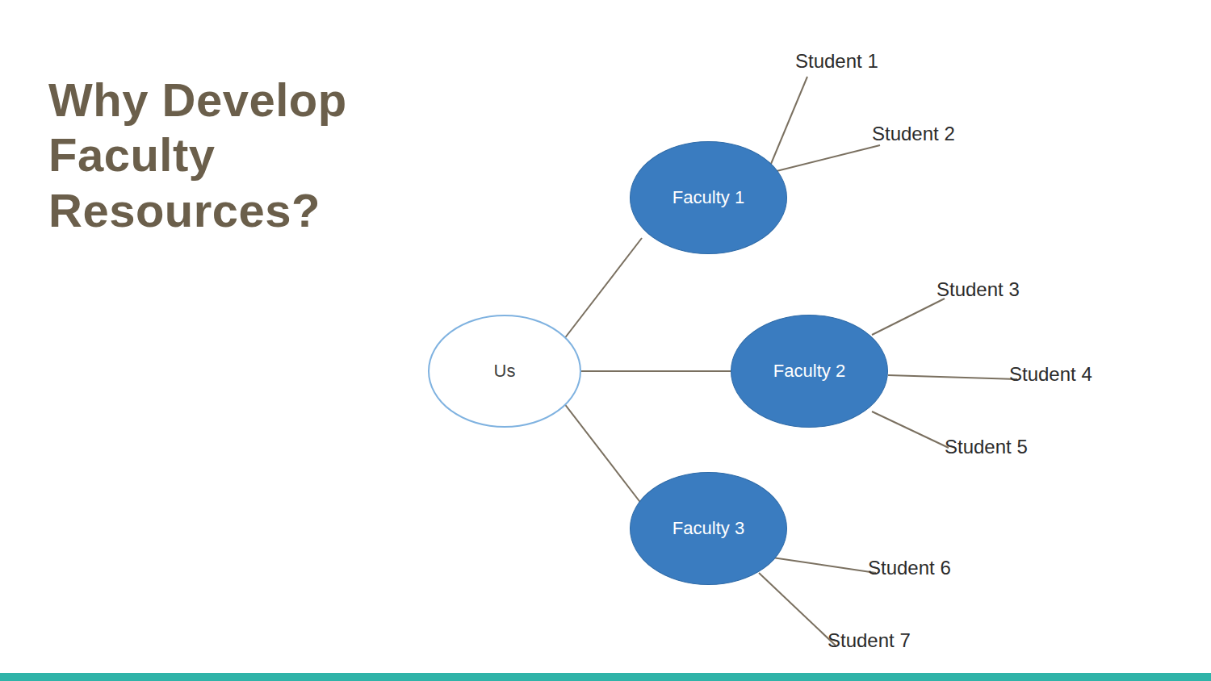Why Develop Faculty Resources?
Us
Faculty 1
Faculty 2
Faculty 3
Student 1
Student 2
Student 3
Student 4
Student 5
Student 6
Student 7